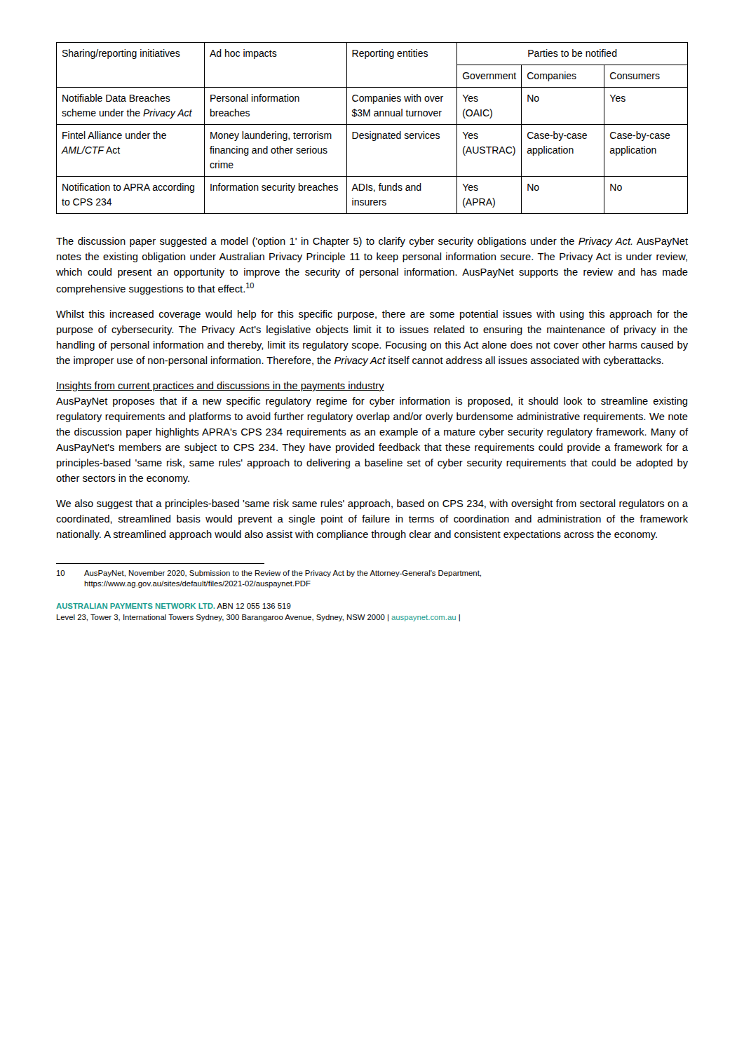| Sharing/reporting initiatives | Ad hoc impacts | Reporting entities | Parties to be notified |
| --- | --- | --- | --- |
| Government | Companies | Consumers |
| Notifiable Data Breaches scheme under the Privacy Act | Personal information breaches | Companies with over $3M annual turnover | Yes (OAIC) | No | Yes |
| Fintel Alliance under the AML/CTF Act | Money laundering, terrorism financing and other serious crime | Designated services | Yes (AUSTRAC) | Case-by-case application | Case-by-case application |
| Notification to APRA according to CPS 234 | Information security breaches | ADIs, funds and insurers | Yes (APRA) | No | No |
The discussion paper suggested a model ('option 1' in Chapter 5) to clarify cyber security obligations under the Privacy Act. AusPayNet notes the existing obligation under Australian Privacy Principle 11 to keep personal information secure. The Privacy Act is under review, which could present an opportunity to improve the security of personal information. AusPayNet supports the review and has made comprehensive suggestions to that effect.10
Whilst this increased coverage would help for this specific purpose, there are some potential issues with using this approach for the purpose of cybersecurity. The Privacy Act's legislative objects limit it to issues related to ensuring the maintenance of privacy in the handling of personal information and thereby, limit its regulatory scope. Focusing on this Act alone does not cover other harms caused by the improper use of non-personal information. Therefore, the Privacy Act itself cannot address all issues associated with cyberattacks.
Insights from current practices and discussions in the payments industry
AusPayNet proposes that if a new specific regulatory regime for cyber information is proposed, it should look to streamline existing regulatory requirements and platforms to avoid further regulatory overlap and/or overly burdensome administrative requirements. We note the discussion paper highlights APRA's CPS 234 requirements as an example of a mature cyber security regulatory framework. Many of AusPayNet's members are subject to CPS 234. They have provided feedback that these requirements could provide a framework for a principles-based 'same risk, same rules' approach to delivering a baseline set of cyber security requirements that could be adopted by other sectors in the economy.
We also suggest that a principles-based 'same risk same rules' approach, based on CPS 234, with oversight from sectoral regulators on a coordinated, streamlined basis would prevent a single point of failure in terms of coordination and administration of the framework nationally. A streamlined approach would also assist with compliance through clear and consistent expectations across the economy.
10 AusPayNet, November 2020, Submission to the Review of the Privacy Act by the Attorney-General's Department,
https://www.ag.gov.au/sites/default/files/2021-02/auspaynet.PDF
AUSTRALIAN PAYMENTS NETWORK LTD. ABN 12 055 136 519
Level 23, Tower 3, International Towers Sydney, 300 Barangaroo Avenue, Sydney, NSW 2000 | auspaynet.com.au |